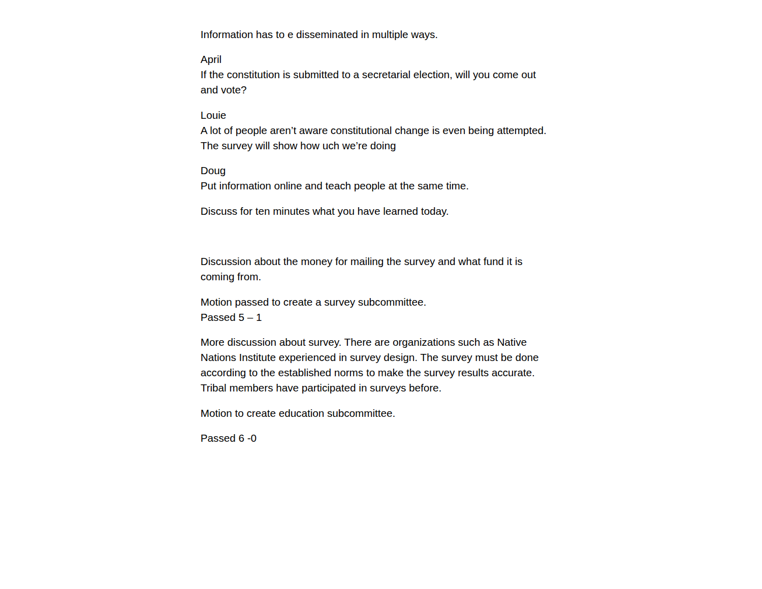Information has to e disseminated in multiple ways.
April
If the constitution is submitted to a secretarial election, will you come out and vote?
Louie
A lot of people aren’t aware constitutional change is even being attempted. The survey will show how uch we’re doing
Doug
Put information online and teach people at the same time.
Discuss for ten minutes what you have learned today.
Discussion about the money for mailing the survey and what fund it is coming from.
Motion passed to create a survey subcommittee.
Passed 5 – 1
More discussion about survey. There are organizations such as Native Nations Institute experienced in survey design. The survey must be done according to the established norms to make the survey results accurate. Tribal members have participated in surveys before.
Motion to create education subcommittee.
Passed 6 -0